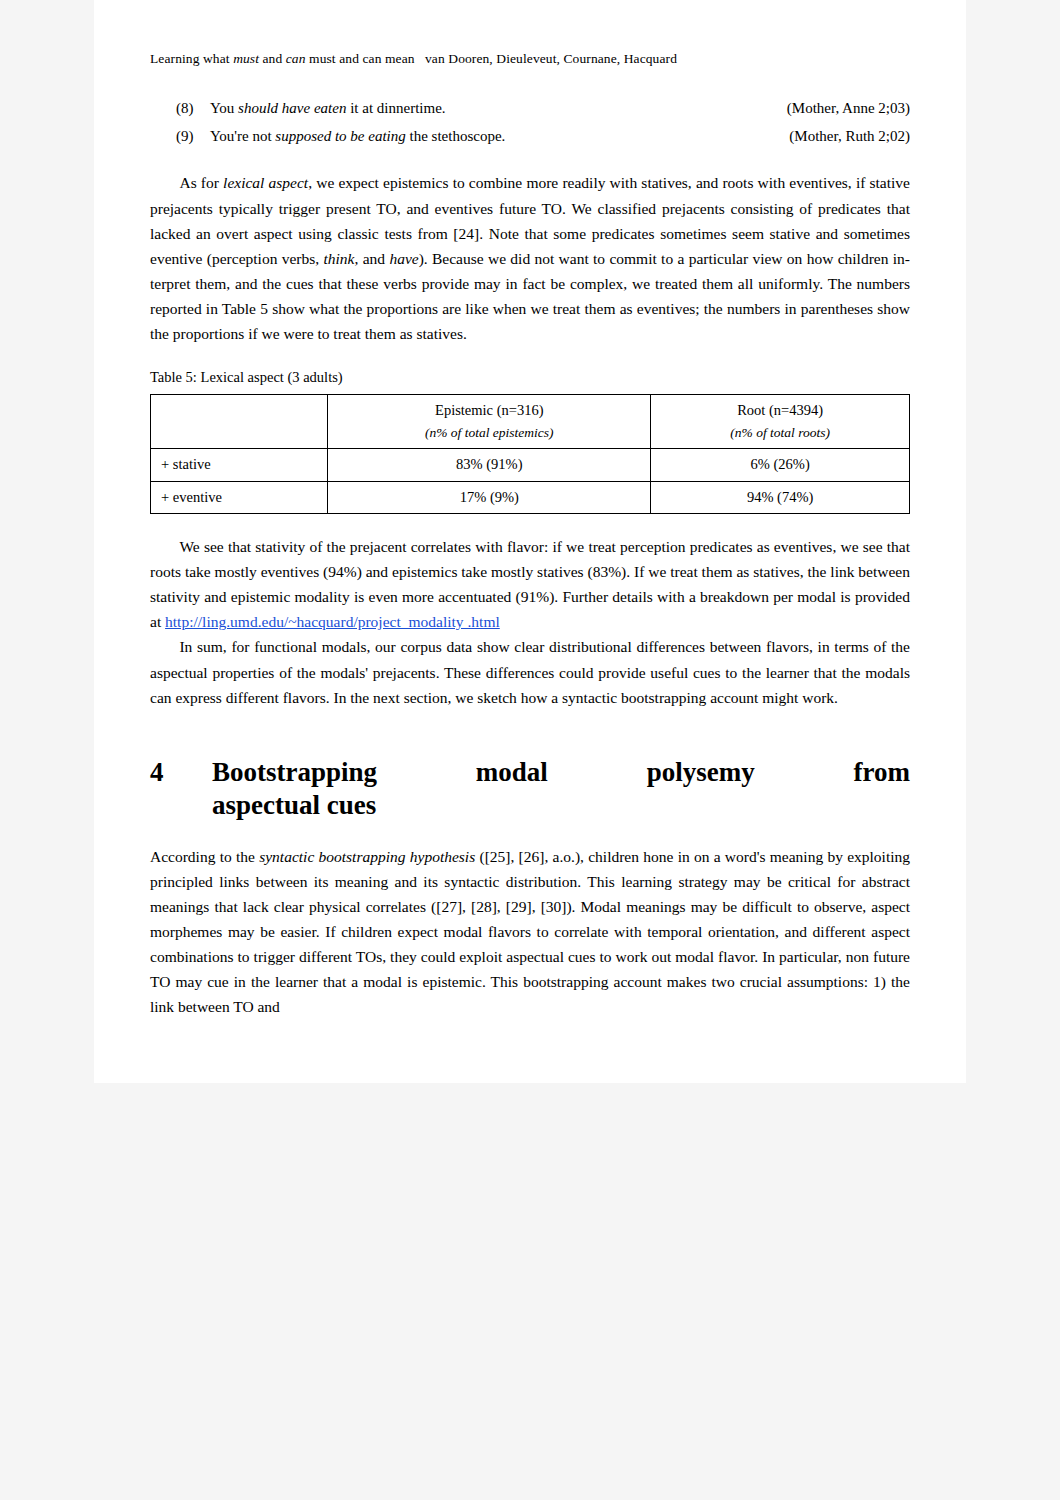Learning what must and can must and can mean van Dooren, Dieuleveut, Cournane, Hacquard
(8) You should have eaten it at dinnertime. (Mother, Anne 2;03)
(9) You're not supposed to be eating the stethoscope. (Mother, Ruth 2;02)
As for lexical aspect, we expect epistemics to combine more readily with statives, and roots with eventives, if stative prejacents typically trigger present TO, and eventives future TO. We classified prejacents consisting of predicates that lacked an overt aspect using classic tests from [24]. Note that some predicates sometimes seem stative and sometimes eventive (perception verbs, think, and have). Because we did not want to commit to a particular view on how children interpret them, and the cues that these verbs provide may in fact be complex, we treated them all uniformly. The numbers reported in Table 5 show what the proportions are like when we treat them as eventives; the numbers in parentheses show the proportions if we were to treat them as statives.
Table 5: Lexical aspect (3 adults)
| | Epistemic (n=316) (n% of total epistemics) | Root (n=4394) (n% of total roots) |
| --- | --- | --- |
| + stative | 83% (91%) | 6% (26%) |
| + eventive | 17% (9%) | 94% (74%) |
We see that stativity of the prejacent correlates with flavor: if we treat perception predicates as eventives, we see that roots take mostly eventives (94%) and epistemics take mostly statives (83%). If we treat them as statives, the link between stativity and epistemic modality is even more accentuated (91%). Further details with a breakdown per modal is provided at http://ling.umd.edu/~hacquard/project modality .html
In sum, for functional modals, our corpus data show clear distributional differences between flavors, in terms of the aspectual properties of the modals' prejacents. These differences could provide useful cues to the learner that the modals can express different flavors. In the next section, we sketch how a syntactic bootstrapping account might work.
4 Bootstrapping modal polysemy from aspectual cues
According to the syntactic bootstrapping hypothesis ([25], [26], a.o.), children hone in on a word's meaning by exploiting principled links between its meaning and its syntactic distribution. This learning strategy may be critical for abstract meanings that lack clear physical correlates ([27], [28], [29], [30]). Modal meanings may be difficult to observe, aspect morphemes may be easier. If children expect modal flavors to correlate with temporal orientation, and different aspect combinations to trigger different TOs, they could exploit aspectual cues to work out modal flavor. In particular, non future TO may cue in the learner that a modal is epistemic. This bootstrapping account makes two crucial assumptions: 1) the link between TO and